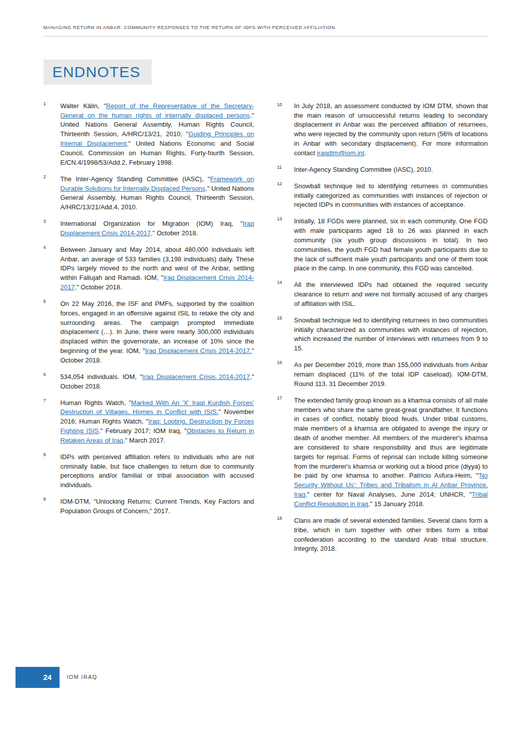Managing Return in Anbar: Community Responses to the Return of IDPs with Perceived Affiliation
ENDNOTES
Walter Kälin, "Report of the Representative of the Secretary-General on the human rights of internally displaced persons," United Nations General Assembly, Human Rights Council, Thirteenth Session, A/HRC/13/21, 2010; "Guiding Principles on Internal Displacement," United Nations Economic and Social Council, Commission on Human Rights, Forty-fourth Session, E/CN.4/1998/53/Add.2, February 1998.
The Inter-Agency Standing Committee (IASC), "Framework on Durable Solutions for Internally Displaced Persons," United Nations General Assembly, Human Rights Council, Thirteenth Session, A/HRC/13/21/Add.4, 2010.
International Organization for Migration (IOM) Iraq, "Iraq Displacement Crisis 2014-2017," October 2018.
Between January and May 2014, about 480,000 individuals left Anbar, an average of 533 families (3,198 individuals) daily. These IDPs largely moved to the north and west of the Anbar, settling within Fallujah and Ramadi. IOM, "Iraq Displacement Crisis 2014-2017," October 2018.
On 22 May 2016, the ISF and PMFs, supported by the coalition forces, engaged in an offensive against ISIL to retake the city and surrounding areas. The campaign prompted immediate displacement (…). In June, there were nearly 300,000 individuals displaced within the governorate, an increase of 10% since the beginning of the year. IOM, "Iraq Displacement Crisis 2014-2017," October 2018.
534,054 individuals. IOM, "Iraq Displacement Crisis 2014-2017," October 2018.
Human Rights Watch, "Marked With An 'X' Iraqi Kurdish Forces' Destruction of Villages, Homes in Conflict with ISIS," November 2016; Human Rights Watch, "Iraq: Looting, Destruction by Forces Fighting ISIS," February 2017; IOM Iraq, "Obstacles to Return in Retaken Areas of Iraq," March 2017.
IDPs with perceived affiliation refers to individuals who are not criminally liable, but face challenges to return due to community perceptions and/or familial or tribal association with accused individuals.
IOM-DTM, "Unlocking Returns: Current Trends, Key Factors and Population Groups of Concern," 2017.
In July 2018, an assessment conducted by IOM DTM, shown that the main reason of unsuccessful returns leading to secondary displacement in Anbar was the perceived affiliation of returnees, who were rejected by the community upon return (56% of locations in Anbar with secondary displacement). For more information contact iraqdtm@iom.int.
Inter-Agency Standing Committee (IASC), 2010.
Snowball technique led to identifying returnees in communities initially categorized as communities with instances of rejection or rejected IDPs in communities with instances of acceptance.
Initially, 18 FGDs were planned, six in each community. One FGD with male participants aged 18 to 26 was planned in each community (six youth group discussions in total). In two communities, the youth FGD had female youth participants due to the lack of sufficient male youth participants and one of them took place in the camp. In one community, this FGD was cancelled.
All the interviewed IDPs had obtained the required security clearance to return and were not formally accused of any charges of affiliation with ISIL.
Snowball technique led to identifying returnees in two communities initially characterized as communities with instances of rejection, which increased the number of interviews with returnees from 9 to 15.
As per December 2019, more than 155,000 individuals from Anbar remain displaced (11% of the total IDP caseload). IOM-DTM, Round 113, 31 December 2019.
The extended family group known as a khamsa consists of all male members who share the same great-great grandfather. It functions in cases of conflict, notably blood feuds. Under tribal customs, male members of a khamsa are obligated to avenge the injury or death of another member. All members of the murderer's khamsa are considered to share responsibility and thus are legitimate targets for reprisal. Forms of reprisal can include killing someone from the murderer's khamsa or working out a blood price (diyya) to be paid by one khamsa to another. Patricio Asfura-Heim, "'No Security Without Us': Tribes and Tribalism in Al Anbar Province, Iraq," center for Naval Analyses, June 2014; UNHCR, "Tribal Conflict Resolution in Iraq," 15 January 2018.
Clans are made of several extended families. Several clans form a tribe, which in turn together with other tribes form a tribal confederation according to the standard Arab tribal structure. Integrity, 2018.
24
IOM IRAQ